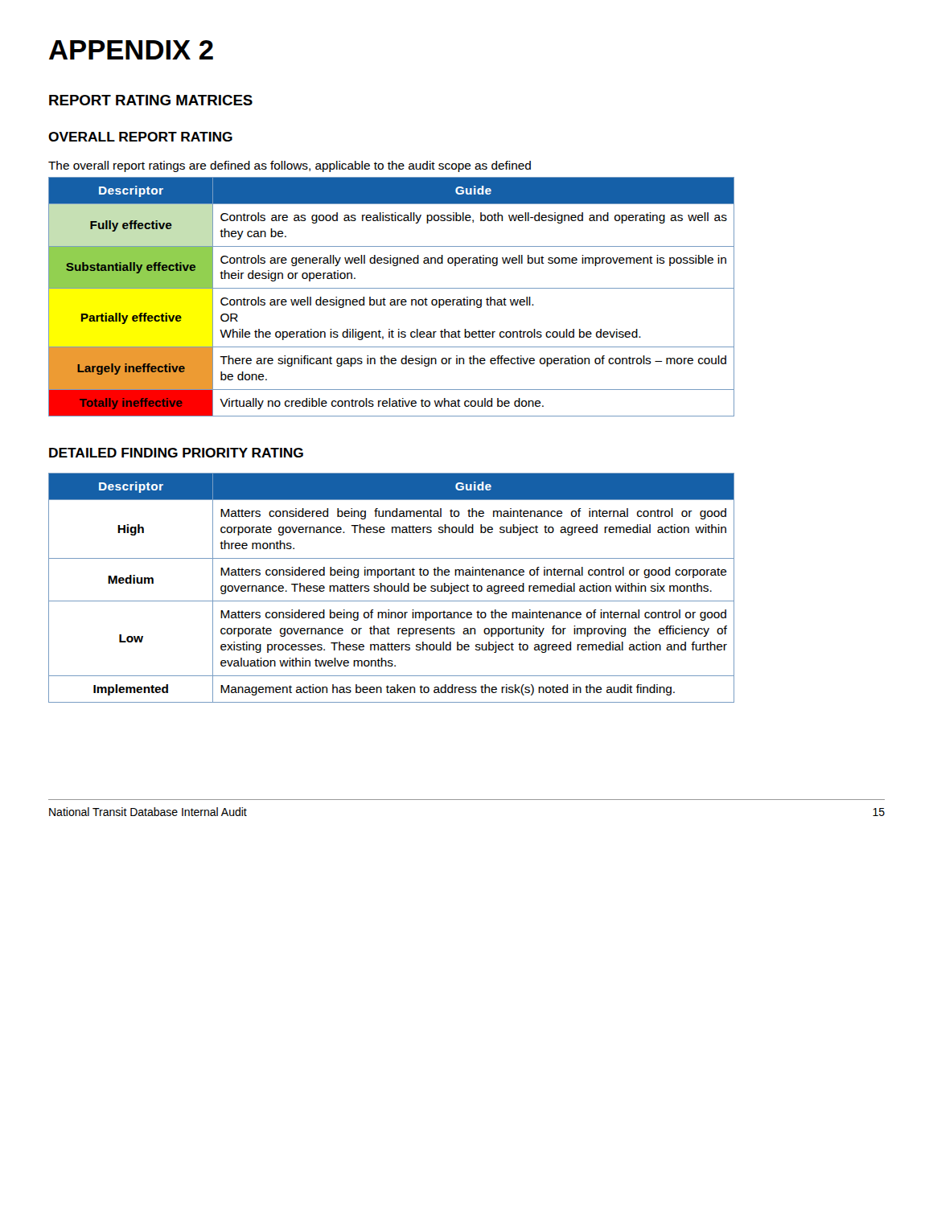APPENDIX 2
REPORT RATING MATRICES
OVERALL REPORT RATING
The overall report ratings are defined as follows, applicable to the audit scope as defined
| Descriptor | Guide |
| --- | --- |
| Fully effective | Controls are as good as realistically possible, both well-designed and operating as well as they can be. |
| Substantially effective | Controls are generally well designed and operating well but some improvement is possible in their design or operation. |
| Partially effective | Controls are well designed but are not operating that well. OR While the operation is diligent, it is clear that better controls could be devised. |
| Largely ineffective | There are significant gaps in the design or in the effective operation of controls – more could be done. |
| Totally ineffective | Virtually no credible controls relative to what could be done. |
DETAILED FINDING PRIORITY RATING
| Descriptor | Guide |
| --- | --- |
| High | Matters considered being fundamental to the maintenance of internal control or good corporate governance. These matters should be subject to agreed remedial action within three months. |
| Medium | Matters considered being important to the maintenance of internal control or good corporate governance. These matters should be subject to agreed remedial action within six months. |
| Low | Matters considered being of minor importance to the maintenance of internal control or good corporate governance or that represents an opportunity for improving the efficiency of existing processes. These matters should be subject to agreed remedial action and further evaluation within twelve months. |
| Implemented | Management action has been taken to address the risk(s) noted in the audit finding. |
National Transit Database Internal Audit 15